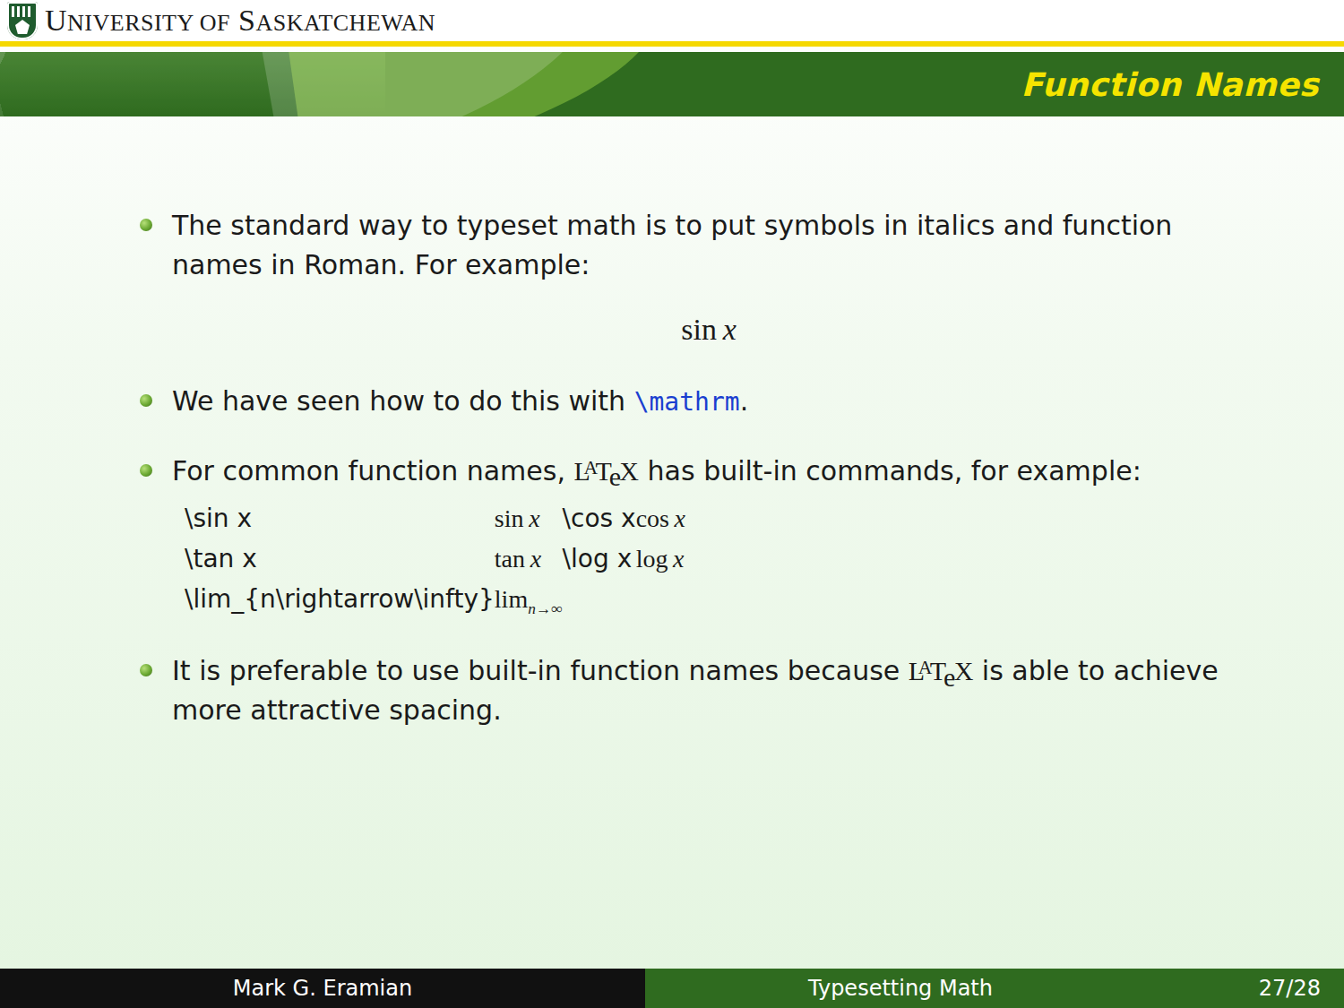UNIVERSITY OF SASKATCHEWAN
Function Names
The standard way to typeset math is to put symbols in italics and function names in Roman. For example:
sin x
We have seen how to do this with \mathrm.
For common function names, La Te X has built-in commands, for example:
| \sin x | sin x | \cos x | cos x |
| \tan x | tan x | \log x | log x |
| \lim_{n\rightarrow\infty} | lim n→∞ | | |
It is preferable to use built-in function names because La Te X is able to achieve more attractive spacing.
Mark G. Eramian
Typesetting Math
27/28